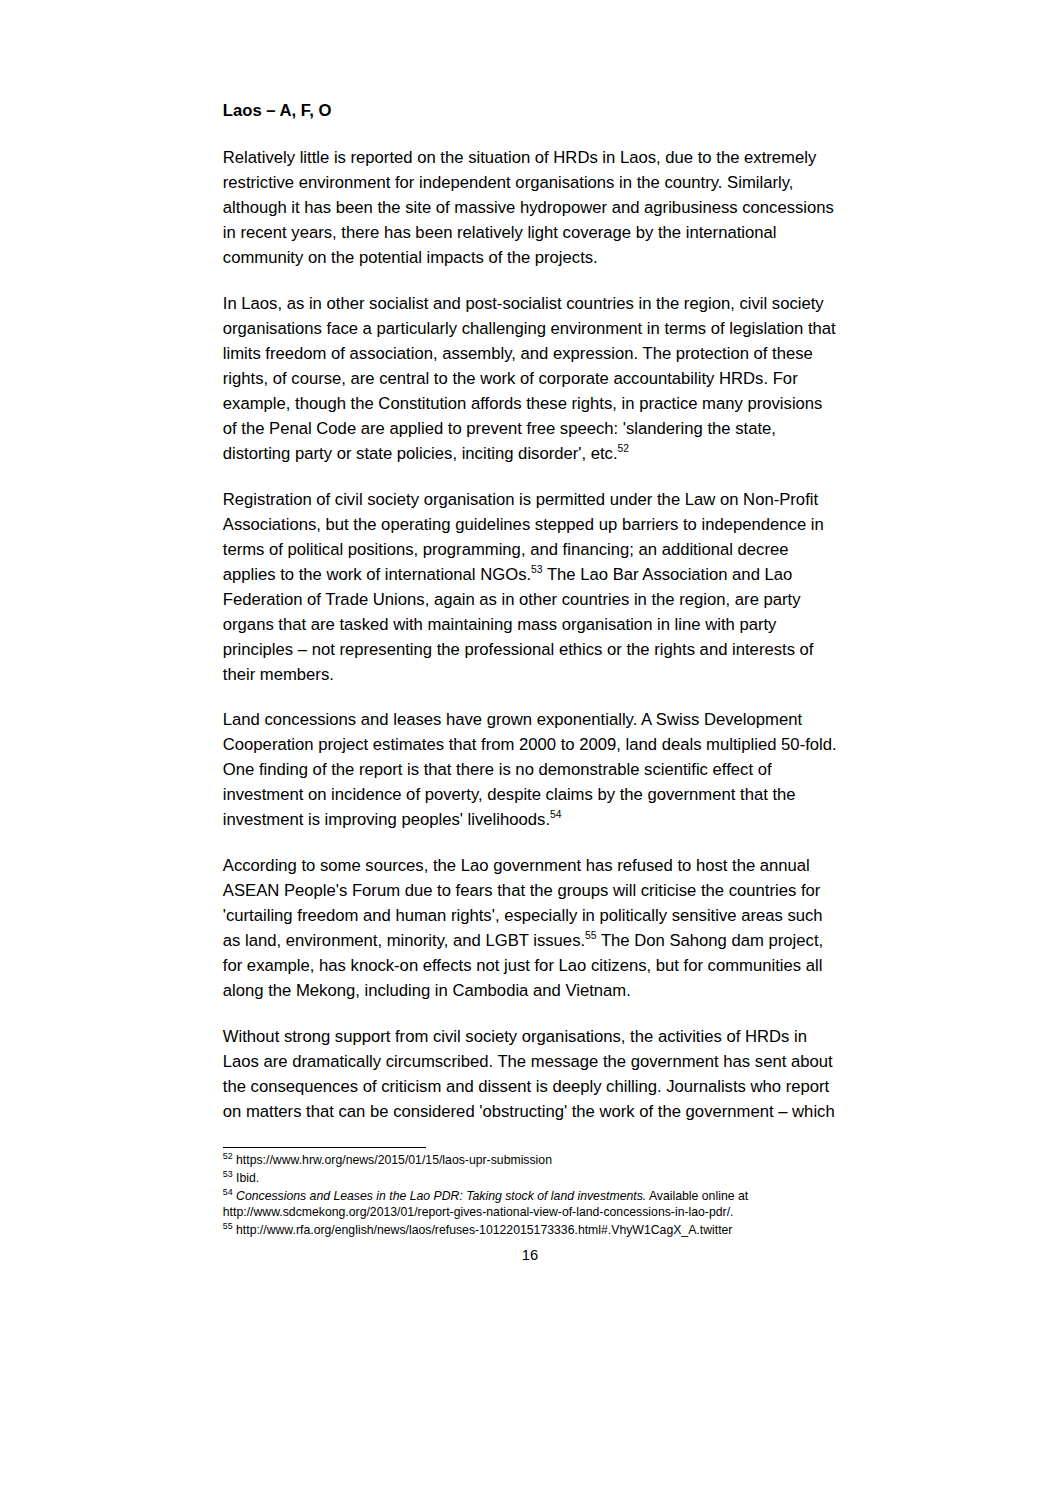Laos – A, F, O
Relatively little is reported on the situation of HRDs in Laos, due to the extremely restrictive environment for independent organisations in the country. Similarly, although it has been the site of massive hydropower and agribusiness concessions in recent years, there has been relatively light coverage by the international community on the potential impacts of the projects.
In Laos, as in other socialist and post-socialist countries in the region, civil society organisations face a particularly challenging environment in terms of legislation that limits freedom of association, assembly, and expression. The protection of these rights, of course, are central to the work of corporate accountability HRDs. For example, though the Constitution affords these rights, in practice many provisions of the Penal Code are applied to prevent free speech: 'slandering the state, distorting party or state policies, inciting disorder', etc.52
Registration of civil society organisation is permitted under the Law on Non-Profit Associations, but the operating guidelines stepped up barriers to independence in terms of political positions, programming, and financing; an additional decree applies to the work of international NGOs.53 The Lao Bar Association and Lao Federation of Trade Unions, again as in other countries in the region, are party organs that are tasked with maintaining mass organisation in line with party principles – not representing the professional ethics or the rights and interests of their members.
Land concessions and leases have grown exponentially. A Swiss Development Cooperation project estimates that from 2000 to 2009, land deals multiplied 50-fold. One finding of the report is that there is no demonstrable scientific effect of investment on incidence of poverty, despite claims by the government that the investment is improving peoples' livelihoods.54
According to some sources, the Lao government has refused to host the annual ASEAN People's Forum due to fears that the groups will criticise the countries for 'curtailing freedom and human rights', especially in politically sensitive areas such as land, environment, minority, and LGBT issues.55 The Don Sahong dam project, for example, has knock-on effects not just for Lao citizens, but for communities all along the Mekong, including in Cambodia and Vietnam.
Without strong support from civil society organisations, the activities of HRDs in Laos are dramatically circumscribed. The message the government has sent about the consequences of criticism and dissent is deeply chilling. Journalists who report on matters that can be considered 'obstructing' the work of the government – which
52 https://www.hrw.org/news/2015/01/15/laos-upr-submission
53 Ibid.
54 Concessions and Leases in the Lao PDR: Taking stock of land investments. Available online at http://www.sdcmekong.org/2013/01/report-gives-national-view-of-land-concessions-in-lao-pdr/.
55 http://www.rfa.org/english/news/laos/refuses-10122015173336.html#.VhyW1CagX_A.twitter
16